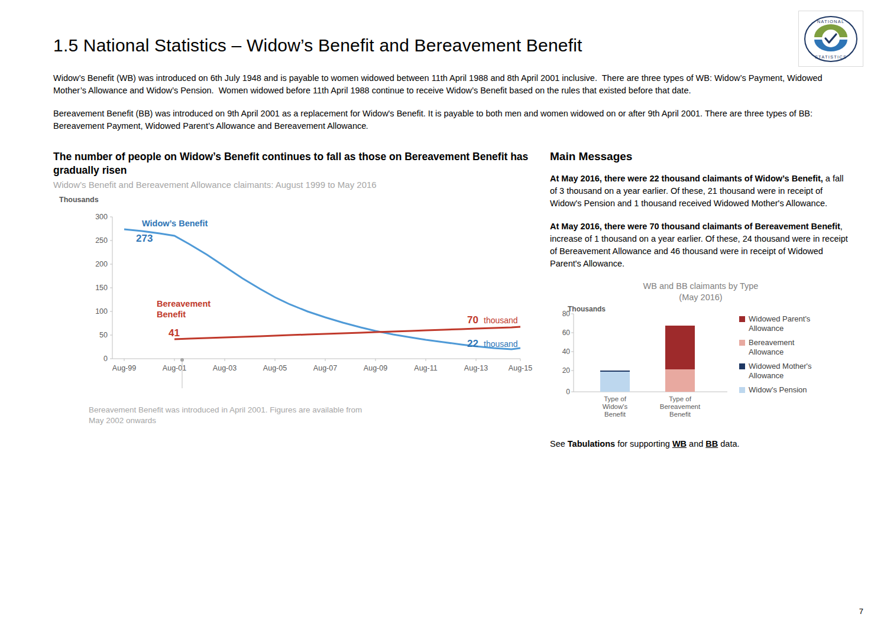NATIONAL STATISTICS
1.5 National Statistics – Widow’s Benefit and Bereavement Benefit
Widow’s Benefit (WB) was introduced on 6th July 1948 and is payable to women widowed between 11th April 1988 and 8th April 2001 inclusive. There are three types of WB: Widow’s Payment, Widowed Mother’s Allowance and Widow’s Pension. Women widowed before 11th April 1988 continue to receive Widow’s Benefit based on the rules that existed before that date.
Bereavement Benefit (BB) was introduced on 9th April 2001 as a replacement for Widow's Benefit. It is payable to both men and women widowed on or after 9th April 2001. There are three types of BB: Bereavement Payment, Widowed Parent’s Allowance and Bereavement Allowance.
The number of people on Widow’s Benefit continues to fall as those on Bereavement Benefit has gradually risen
Widow’s Benefit and Bereavement Allowance claimants: August 1999 to May 2016
Thousands
300 250 200 150 100 50 0 Aug-99 Aug-01 Aug-03 Aug-05 Aug-07 Aug-09 Aug-11 Aug-13 Aug-15 Widow’s Benefit 273 Bereavement Benefit 41 70 thousand 22 thousand
Bereavement Benefit was introduced in April 2001. Figures are available from May 2002 onwards
Main Messages
At May 2016, there were 22 thousand claimants of Widow’s Benefit, a fall of 3 thousand on a year earlier. Of these, 21 thousand were in receipt of Widow's Pension and 1 thousand received Widowed Mother's Allowance.
At May 2016, there were 70 thousand claimants of Bereavement Benefit, increase of 1 thousand on a year earlier. Of these, 24 thousand were in receipt of Bereavement Allowance and 46 thousand were in receipt of Widowed Parent's Allowance.
WB and BB claimants by Type
(May 2016)
Thousands 80 60 40 20 0 Type of Widow's Benefit Type of Bereavement Benefit Widowed Parent's Allowance Bereavement Allowance Widowed Mother's Allowance Widow's Pension
See Tabulations for supporting WB and BB data.
7